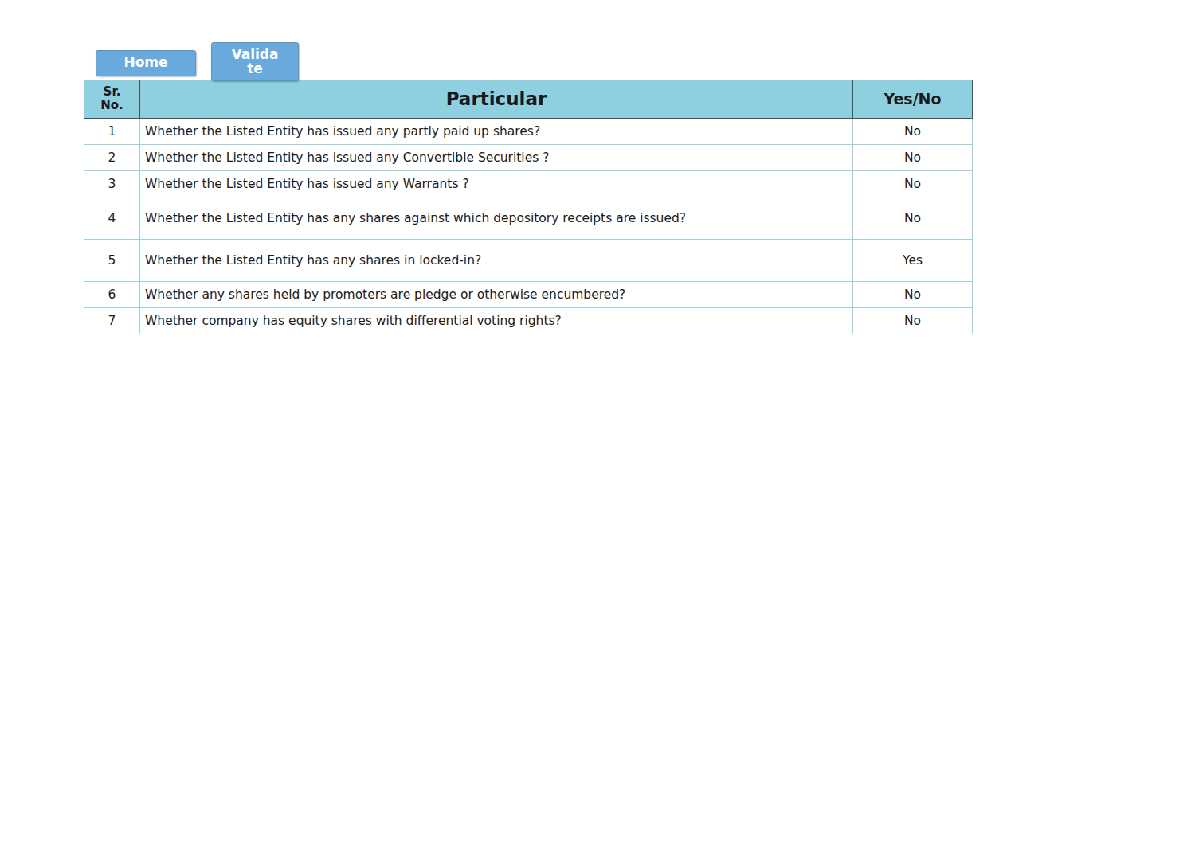Home
Valida
te
| Sr. No. | Particular | Yes/No |
| --- | --- | --- |
| 1 | Whether the Listed Entity has issued any partly paid up shares? | No |
| 2 | Whether the Listed Entity has issued any Convertible Securities ? | No |
| 3 | Whether the Listed Entity has issued any Warrants ? | No |
| 4 | Whether the Listed Entity has any shares against which depository receipts are issued? | No |
| 5 | Whether the Listed Entity has any shares in locked-in? | Yes |
| 6 | Whether any shares held by promoters are pledge or otherwise encumbered? | No |
| 7 | Whether company has equity shares with differential voting rights? | No |